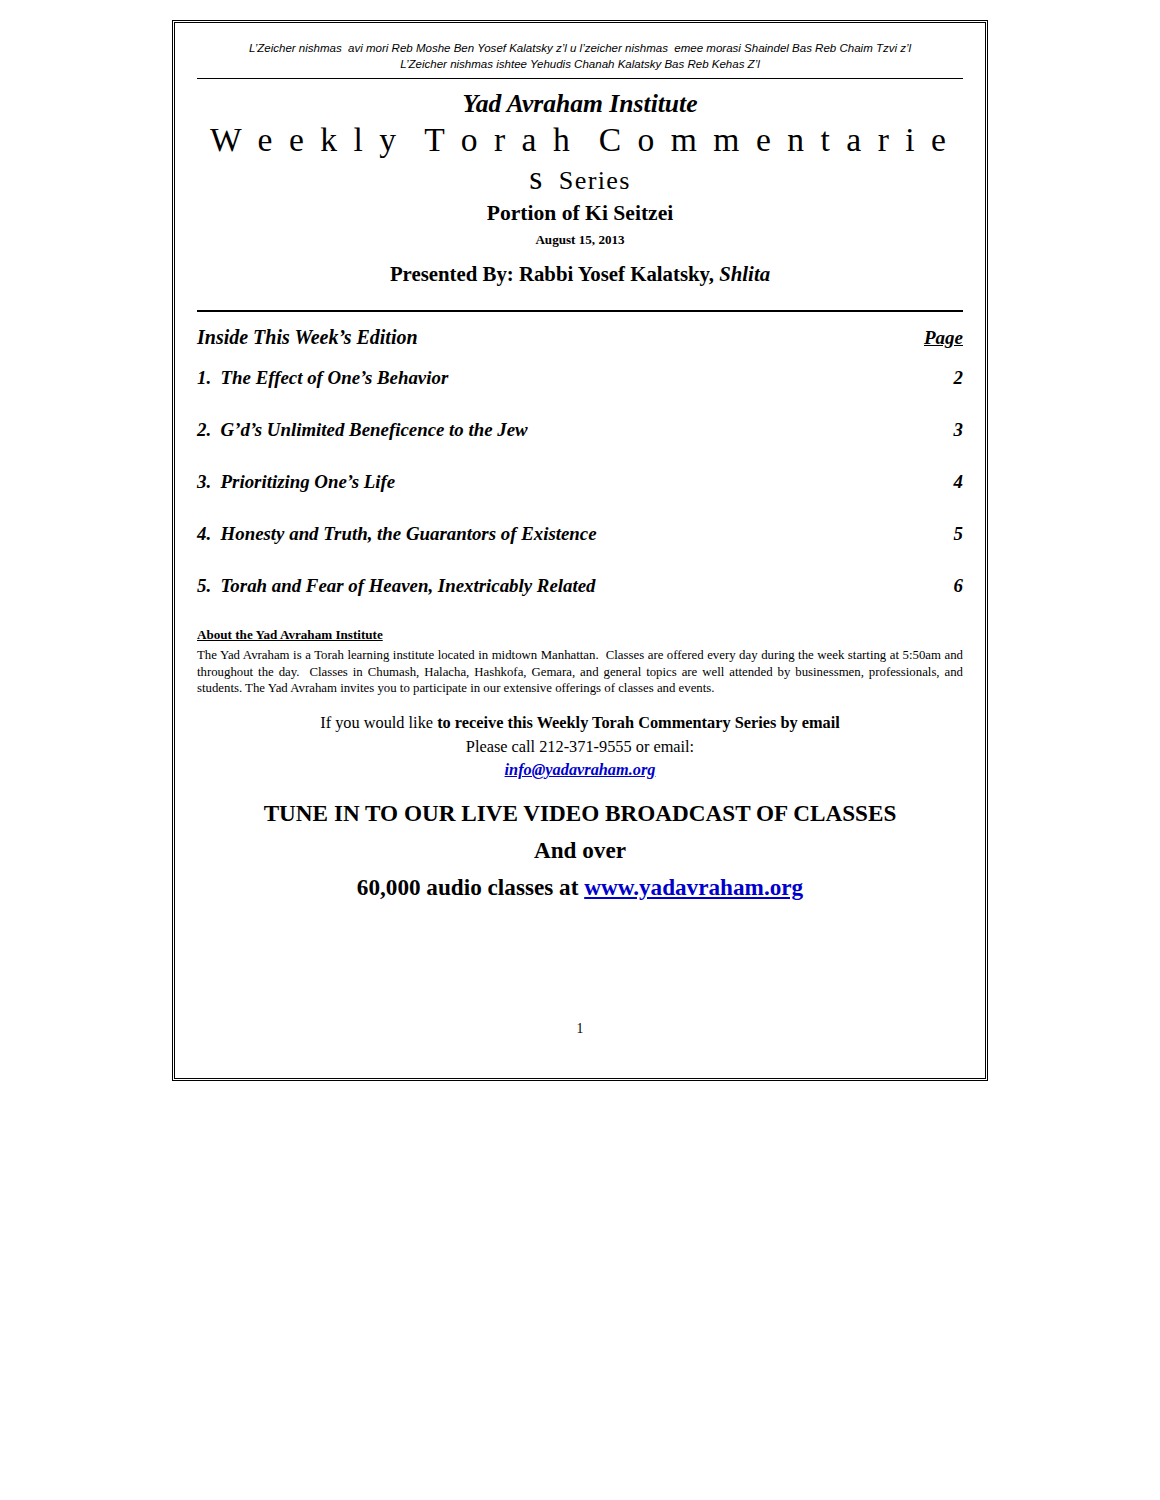L’Zeicher nishmas avi mori Reb Moshe Ben Yosef Kalatsky z’l u l’zeicher nishmas emee morasi Shaindel Bas Reb Chaim Tzvi z’l
L’Zeicher nishmas ishtee Yehudis Chanah Kalatsky Bas Reb Kehas Z’l
Yad Avraham Institute
W e e k l y T o r a h C o m m e n t a r i e s Series
Portion of Ki Seitzei
August 15, 2013
Presented By: Rabbi Yosef Kalatsky, Shlita
Inside This Week’s Edition Page
1. The Effect of One’s Behavior 2
2. G’d’s Unlimited Beneficence to the Jew 3
3. Prioritizing One’s Life 4
4. Honesty and Truth, the Guarantors of Existence 5
5. Torah and Fear of Heaven, Inextricably Related 6
About the Yad Avraham Institute
The Yad Avraham is a Torah learning institute located in midtown Manhattan. Classes are offered every day during the week starting at 5:50am and throughout the day. Classes in Chumash, Halacha, Hashkofa, Gemara, and general topics are well attended by businessmen, professionals, and students. The Yad Avraham invites you to participate in our extensive offerings of classes and events.
If you would like to receive this Weekly Torah Commentary Series by email
Please call 212-371-9555 or email:
info@yadavraham.org
TUNE IN TO OUR LIVE VIDEO BROADCAST OF CLASSES
And over
60,000 audio classes at www.yadavraham.org
1